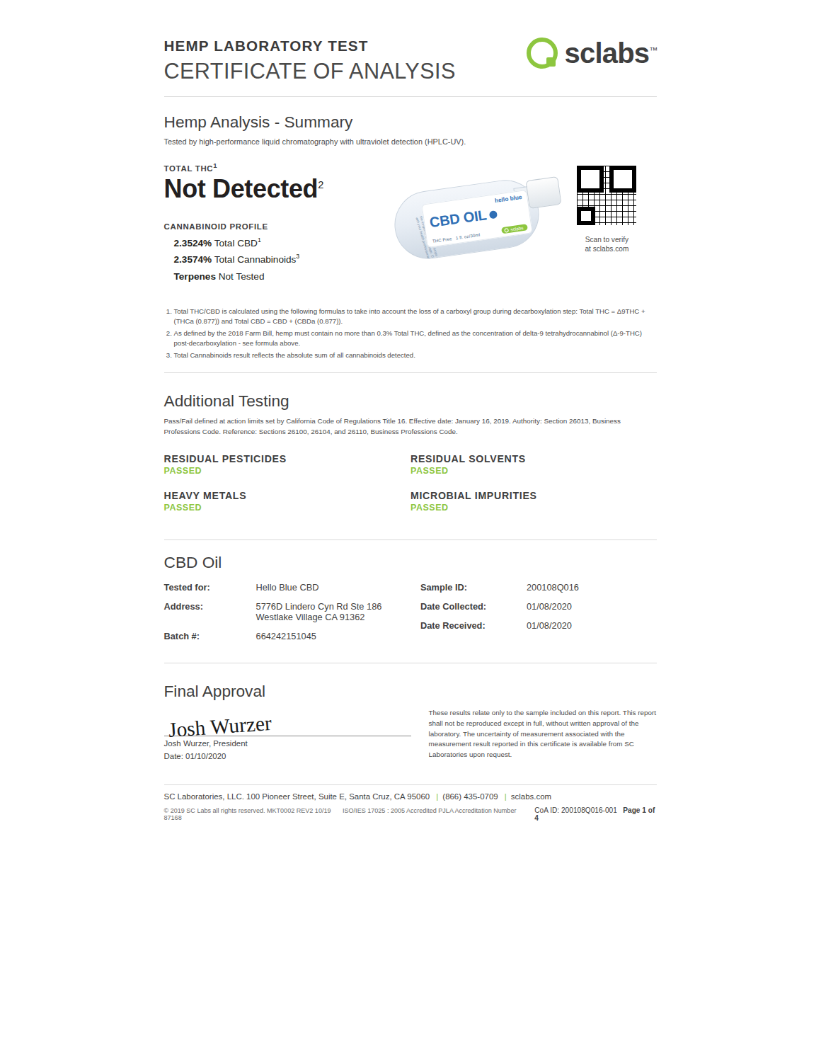HEMP LABORATORY TEST
CERTIFICATE OF ANALYSIS
sclabs™
Hemp Analysis - Summary
Tested by high-performance liquid chromatography with ultraviolet detection (HPLC-UV).
TOTAL THC1
Not Detected2
CANNABINOID PROFILE
2.3524% Total CBD1
2.3574% Total Cannabinoids3
Terpenes Not Tested
For best results, place drops under the tongue or in beverage. Consult with your health professional.
hello blue
CBD OIL
THC Free 1 fl. oz/30ml
sclabs
Scan to verify
at sclabs.com
Total THC/CBD is calculated using the following formulas to take into account the loss of a carboxyl group during decarboxylation step: Total THC = Δ9THC + (THCa (0.877)) and Total CBD = CBD + (CBDa (0.877)).
As defined by the 2018 Farm Bill, hemp must contain no more than 0.3% Total THC, defined as the concentration of delta-9 tetrahydrocannabinol (Δ-9-THC) post-decarboxylation - see formula above.
Total Cannabinoids result reflects the absolute sum of all cannabinoids detected.
Additional Testing
Pass/Fail defined at action limits set by California Code of Regulations Title 16. Effective date: January 16, 2019. Authority: Section 26013, Business Professions Code. Reference: Sections 26100, 26104, and 26110, Business Professions Code.
RESIDUAL PESTICIDES
PASSED
HEAVY METALS
PASSED
RESIDUAL SOLVENTS
PASSED
MICROBIAL IMPURITIES
PASSED
CBD Oil
Tested for:
Hello Blue CBD
Address:
5776D Lindero Cyn Rd Ste 186Westlake Village CA 91362
Batch #:
664242151045
Sample ID:
200108Q016
Date Collected:
01/08/2020
Date Received:
01/08/2020
Final Approval
Josh Wurzer
Josh Wurzer, President
Date: 01/10/2020
These results relate only to the sample included on this report. This report shall not be reproduced except in full, without written approval of the laboratory. The uncertainty of measurement associated with the measurement result reported in this certificate is available from SC Laboratories upon request.
SC Laboratories, LLC. 100 Pioneer Street, Suite E, Santa Cruz, CA 95060 |(866) 435-0709 |sclabs.com
© 2019 SC Labs all rights reserved. MKT0002 REV2 10/19 ISO/IES 17025 : 2005 Accredited PJLA Accreditation Number 87168
CoA ID: 200108Q016-001 Page 1 of 4